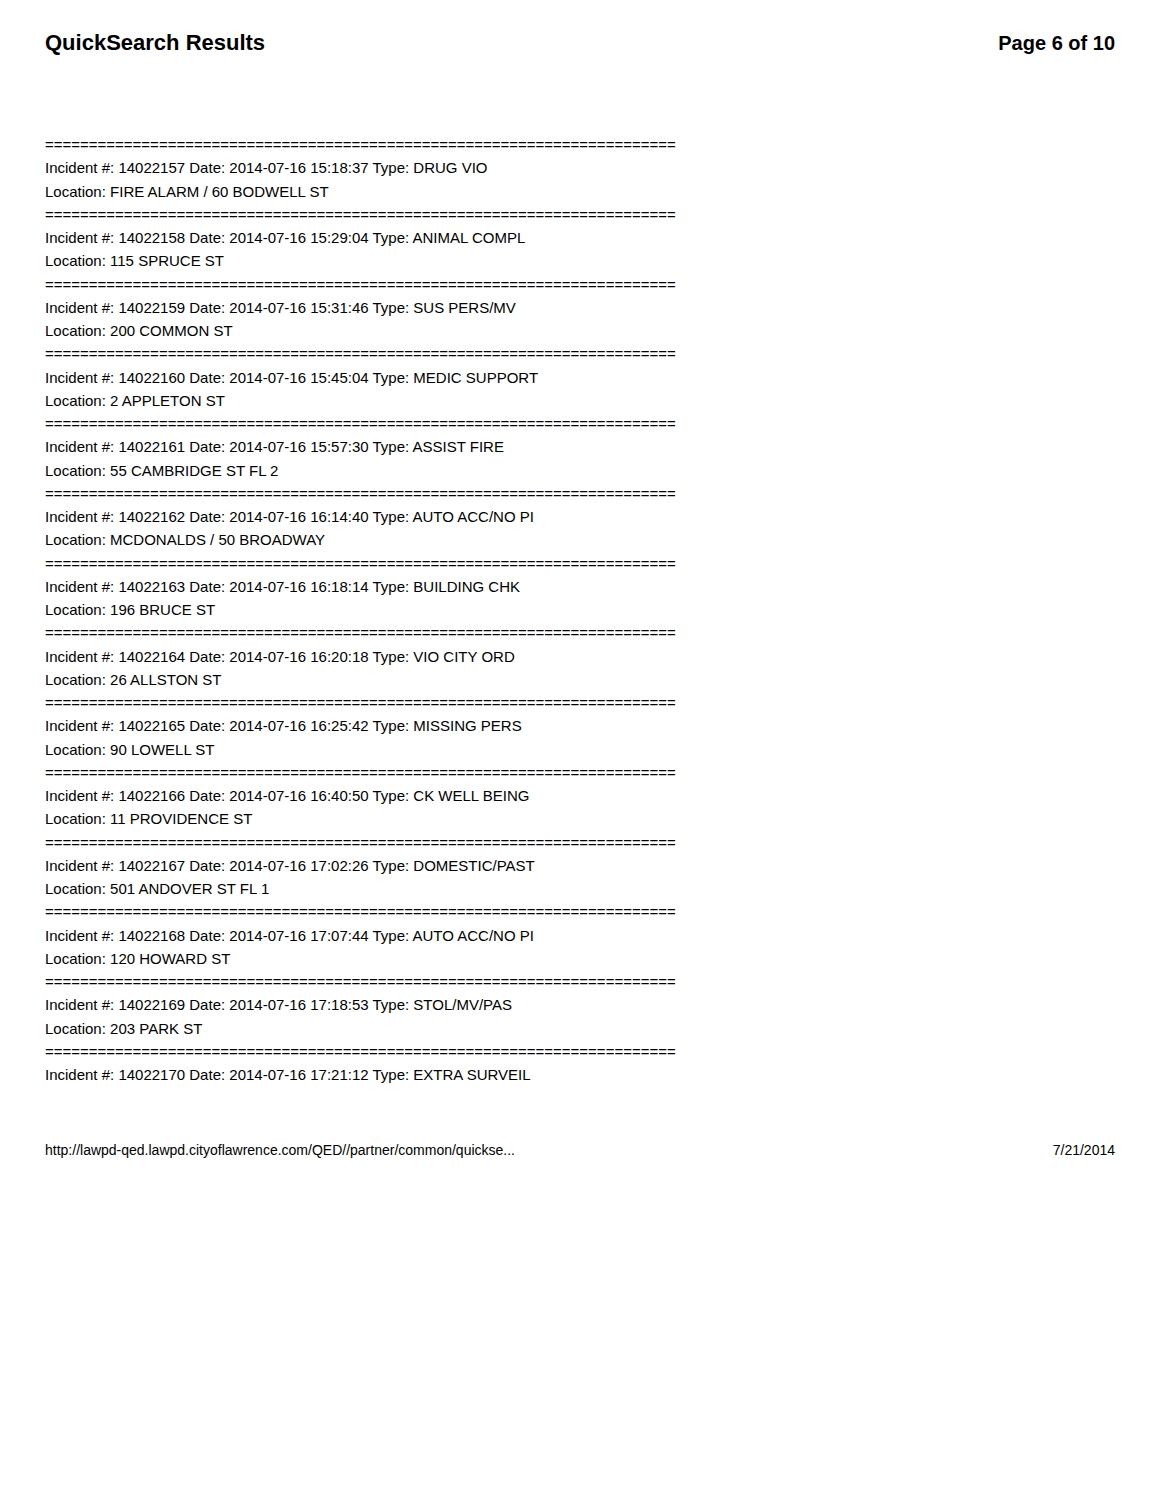QuickSearch Results Page 6 of 10
========================================================================
Incident #: 14022157 Date: 2014-07-16 15:18:37 Type: DRUG VIO
Location: FIRE ALARM / 60 BODWELL ST
========================================================================
Incident #: 14022158 Date: 2014-07-16 15:29:04 Type: ANIMAL COMPL
Location: 115 SPRUCE ST
========================================================================
Incident #: 14022159 Date: 2014-07-16 15:31:46 Type: SUS PERS/MV
Location: 200 COMMON ST
========================================================================
Incident #: 14022160 Date: 2014-07-16 15:45:04 Type: MEDIC SUPPORT
Location: 2 APPLETON ST
========================================================================
Incident #: 14022161 Date: 2014-07-16 15:57:30 Type: ASSIST FIRE
Location: 55 CAMBRIDGE ST FL 2
========================================================================
Incident #: 14022162 Date: 2014-07-16 16:14:40 Type: AUTO ACC/NO PI
Location: MCDONALDS / 50 BROADWAY
========================================================================
Incident #: 14022163 Date: 2014-07-16 16:18:14 Type: BUILDING CHK
Location: 196 BRUCE ST
========================================================================
Incident #: 14022164 Date: 2014-07-16 16:20:18 Type: VIO CITY ORD
Location: 26 ALLSTON ST
========================================================================
Incident #: 14022165 Date: 2014-07-16 16:25:42 Type: MISSING PERS
Location: 90 LOWELL ST
========================================================================
Incident #: 14022166 Date: 2014-07-16 16:40:50 Type: CK WELL BEING
Location: 11 PROVIDENCE ST
========================================================================
Incident #: 14022167 Date: 2014-07-16 17:02:26 Type: DOMESTIC/PAST
Location: 501 ANDOVER ST FL 1
========================================================================
Incident #: 14022168 Date: 2014-07-16 17:07:44 Type: AUTO ACC/NO PI
Location: 120 HOWARD ST
========================================================================
Incident #: 14022169 Date: 2014-07-16 17:18:53 Type: STOL/MV/PAS
Location: 203 PARK ST
========================================================================
Incident #: 14022170 Date: 2014-07-16 17:21:12 Type: EXTRA SURVEIL
http://lawpd-qed.lawpd.cityoflawrence.com/QED//partner/common/quickse... 7/21/2014